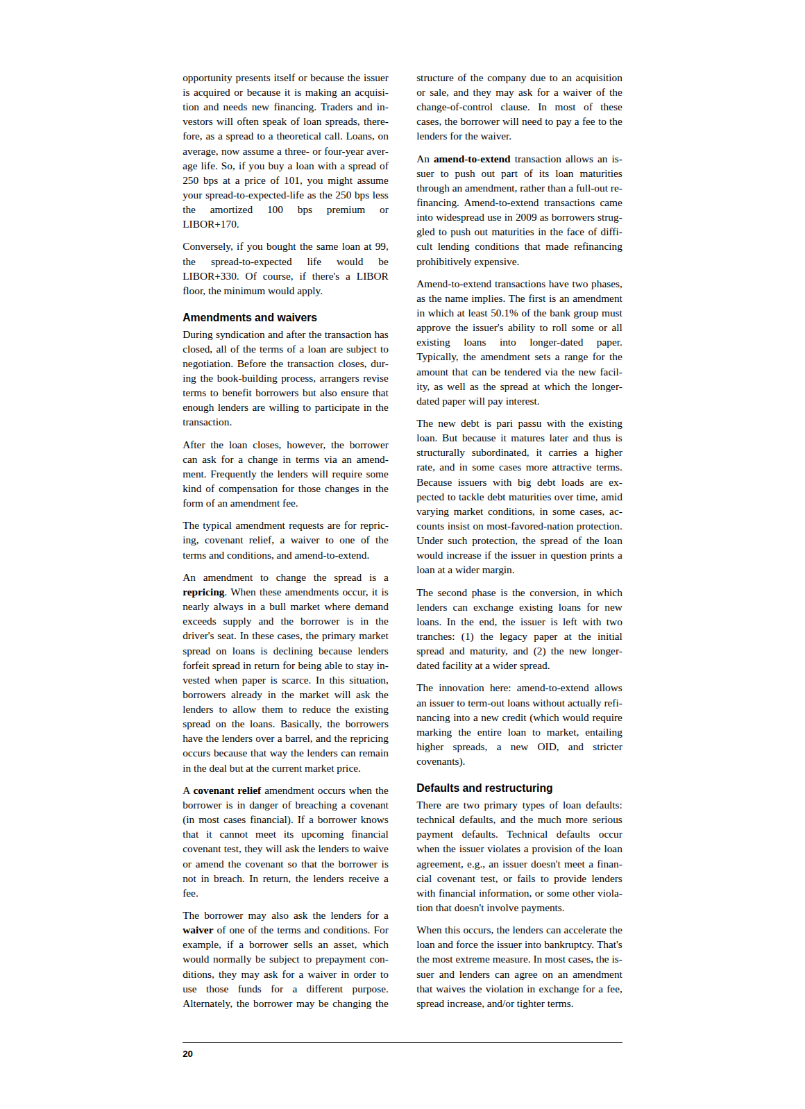opportunity presents itself or because the issuer is acquired or because it is making an acquisition and needs new financing. Traders and investors will often speak of loan spreads, therefore, as a spread to a theoretical call. Loans, on average, now assume a three- or four-year average life. So, if you buy a loan with a spread of 250 bps at a price of 101, you might assume your spread-to-expected-life as the 250 bps less the amortized 100 bps premium or LIBOR+170.
Conversely, if you bought the same loan at 99, the spread-to-expected life would be LIBOR+330. Of course, if there's a LIBOR floor, the minimum would apply.
Amendments and waivers
During syndication and after the transaction has closed, all of the terms of a loan are subject to negotiation. Before the transaction closes, during the book-building process, arrangers revise terms to benefit borrowers but also ensure that enough lenders are willing to participate in the transaction.
After the loan closes, however, the borrower can ask for a change in terms via an amendment. Frequently the lenders will require some kind of compensation for those changes in the form of an amendment fee.
The typical amendment requests are for repricing, covenant relief, a waiver to one of the terms and conditions, and amend-to-extend.
An amendment to change the spread is a repricing. When these amendments occur, it is nearly always in a bull market where demand exceeds supply and the borrower is in the driver's seat. In these cases, the primary market spread on loans is declining because lenders forfeit spread in return for being able to stay invested when paper is scarce. In this situation, borrowers already in the market will ask the lenders to allow them to reduce the existing spread on the loans. Basically, the borrowers have the lenders over a barrel, and the repricing occurs because that way the lenders can remain in the deal but at the current market price.
A covenant relief amendment occurs when the borrower is in danger of breaching a covenant (in most cases financial). If a borrower knows that it cannot meet its upcoming financial covenant test, they will ask the lenders to waive or amend the covenant so that the borrower is not in breach. In return, the lenders receive a fee.
The borrower may also ask the lenders for a waiver of one of the terms and conditions. For example, if a borrower sells an asset, which would normally be subject to prepayment conditions, they may ask for a waiver in order to use those funds for a different purpose. Alternately, the borrower may be changing the structure of the company due to an acquisition or sale, and they may ask for a waiver of the change-of-control clause. In most of these cases, the borrower will need to pay a fee to the lenders for the waiver.
An amend-to-extend transaction allows an issuer to push out part of its loan maturities through an amendment, rather than a full-out refinancing. Amend-to-extend transactions came into widespread use in 2009 as borrowers struggled to push out maturities in the face of difficult lending conditions that made refinancing prohibitively expensive.
Amend-to-extend transactions have two phases, as the name implies. The first is an amendment in which at least 50.1% of the bank group must approve the issuer's ability to roll some or all existing loans into longer-dated paper. Typically, the amendment sets a range for the amount that can be tendered via the new facility, as well as the spread at which the longer-dated paper will pay interest.
The new debt is pari passu with the existing loan. But because it matures later and thus is structurally subordinated, it carries a higher rate, and in some cases more attractive terms. Because issuers with big debt loads are expected to tackle debt maturities over time, amid varying market conditions, in some cases, accounts insist on most-favored-nation protection. Under such protection, the spread of the loan would increase if the issuer in question prints a loan at a wider margin.
The second phase is the conversion, in which lenders can exchange existing loans for new loans. In the end, the issuer is left with two tranches: (1) the legacy paper at the initial spread and maturity, and (2) the new longer-dated facility at a wider spread.
The innovation here: amend-to-extend allows an issuer to term-out loans without actually refinancing into a new credit (which would require marking the entire loan to market, entailing higher spreads, a new OID, and stricter covenants).
Defaults and restructuring
There are two primary types of loan defaults: technical defaults, and the much more serious payment defaults. Technical defaults occur when the issuer violates a provision of the loan agreement, e.g., an issuer doesn't meet a financial covenant test, or fails to provide lenders with financial information, or some other violation that doesn't involve payments.
When this occurs, the lenders can accelerate the loan and force the issuer into bankruptcy. That's the most extreme measure. In most cases, the issuer and lenders can agree on an amendment that waives the violation in exchange for a fee, spread increase, and/or tighter terms.
20